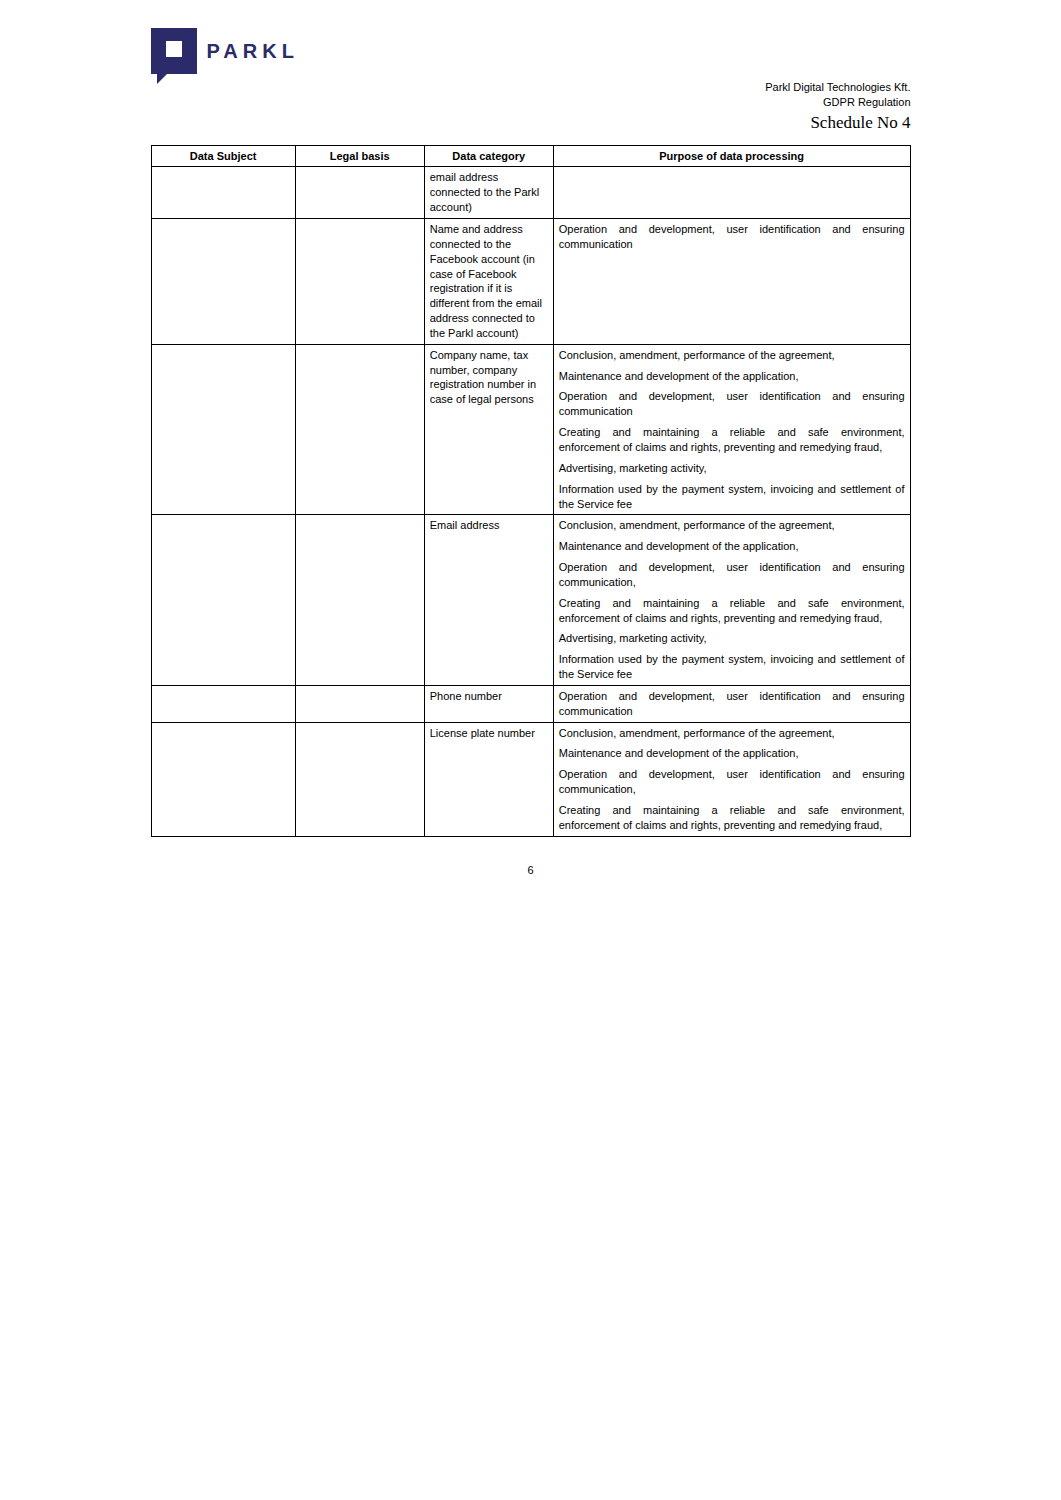PARKL
Parkl Digital Technologies Kft.
GDPR Regulation
Schedule No 4
| Data Subject | Legal basis | Data category | Purpose of data processing |
| --- | --- | --- | --- |
| | | email address connected to the Parkl account) | |
| | | Name and address connected to the Facebook account (in case of Facebook registration if it is different from the email address connected to the Parkl account) | Operation and development, user identification and ensuring communication |
| | | Company name, tax number, company registration number in case of legal persons | Conclusion, amendment, performance of the agreement, Maintenance and development of the application, Operation and development, user identification and ensuring communication Creating and maintaining a reliable and safe environment, enforcement of claims and rights, preventing and remedying fraud, Advertising, marketing activity, Information used by the payment system, invoicing and settlement of the Service fee |
| | | Email address | Conclusion, amendment, performance of the agreement, Maintenance and development of the application, Operation and development, user identification and ensuring communication, Creating and maintaining a reliable and safe environment, enforcement of claims and rights, preventing and remedying fraud, Advertising, marketing activity, Information used by the payment system, invoicing and settlement of the Service fee |
| | | Phone number | Operation and development, user identification and ensuring communication |
| | | License plate number | Conclusion, amendment, performance of the agreement, Maintenance and development of the application, Operation and development, user identification and ensuring communication, Creating and maintaining a reliable and safe environment, enforcement of claims and rights, preventing and remedying fraud, |
6